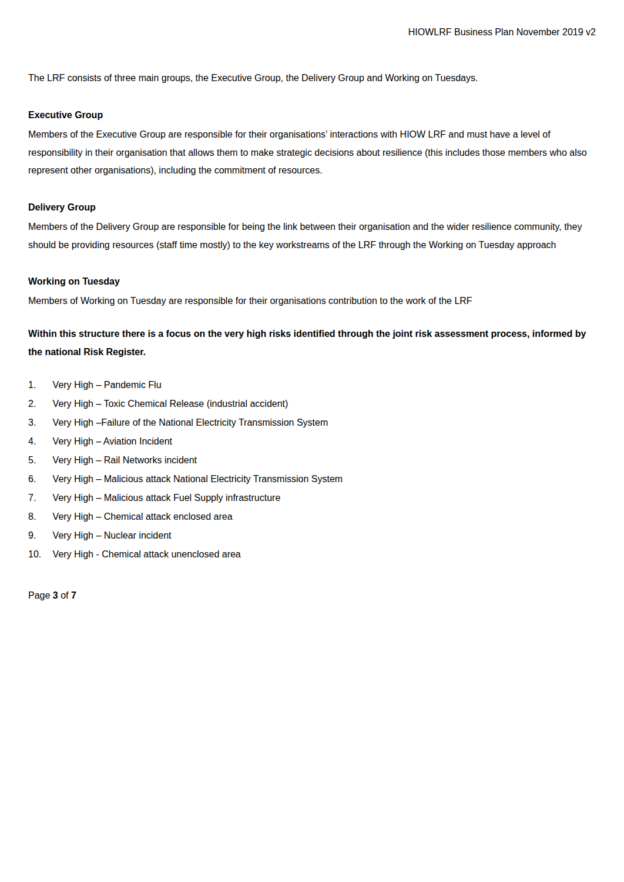HIOWLRF Business Plan November 2019 v2
The LRF consists of three main groups, the Executive Group, the Delivery Group and Working on Tuesdays.
Executive Group
Members of the Executive Group are responsible for their organisations’ interactions with HIOW LRF and must have a level of responsibility in their organisation that allows them to make strategic decisions about resilience (this includes those members who also represent other organisations), including the commitment of resources.
Delivery Group
Members of the Delivery Group are responsible for being the link between their organisation and the wider resilience community, they should be providing resources (staff time mostly) to the key workstreams of the LRF through the Working on Tuesday approach
Working on Tuesday
Members of Working on Tuesday are responsible for their organisations contribution to the work of the LRF
Within this structure there is a focus on the very high risks identified through the joint risk assessment process, informed by the national Risk Register.
1. Very High – Pandemic Flu
2. Very High – Toxic Chemical Release (industrial accident)
3. Very High –Failure of the National Electricity Transmission System
4. Very High – Aviation Incident
5. Very High – Rail Networks incident
6. Very High – Malicious attack National Electricity Transmission System
7. Very High – Malicious attack Fuel Supply infrastructure
8. Very High – Chemical attack enclosed area
9. Very High – Nuclear incident
10. Very High - Chemical attack unenclosed area
Page 3 of 7